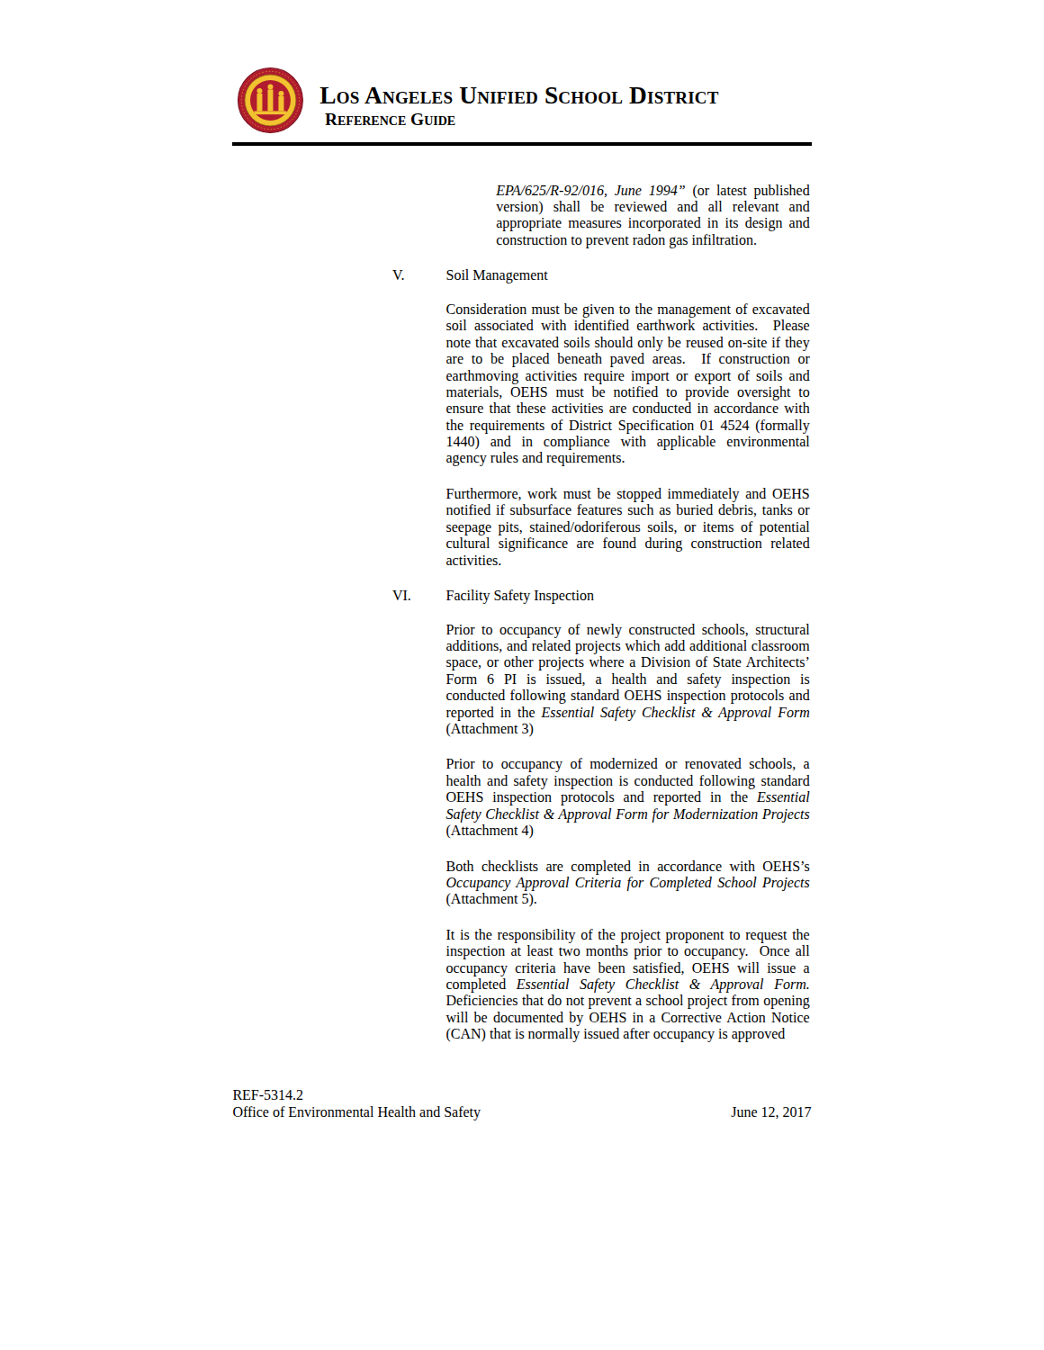Los Angeles Unified School District
Reference Guide
EPA/625/R-92/016, June 1994” (or latest published version) shall be reviewed and all relevant and appropriate measures incorporated in its design and construction to prevent radon gas infiltration.
V.
Soil Management
Consideration must be given to the management of excavated soil associated with identified earthwork activities. Please note that excavated soils should only be reused on-site if they are to be placed beneath paved areas. If construction or earthmoving activities require import or export of soils and materials, OEHS must be notified to provide oversight to ensure that these activities are conducted in accordance with the requirements of District Specification 01 4524 (formally 1440) and in compliance with applicable environmental agency rules and requirements.
Furthermore, work must be stopped immediately and OEHS notified if subsurface features such as buried debris, tanks or seepage pits, stained/odoriferous soils, or items of potential cultural significance are found during construction related activities.
VI.
Facility Safety Inspection
Prior to occupancy of newly constructed schools, structural additions, and related projects which add additional classroom space, or other projects where a Division of State Architects’ Form 6 PI is issued, a health and safety inspection is conducted following standard OEHS inspection protocols and reported in the Essential Safety Checklist & Approval Form (Attachment 3)
Prior to occupancy of modernized or renovated schools, a health and safety inspection is conducted following standard OEHS inspection protocols and reported in the Essential Safety Checklist & Approval Form for Modernization Projects (Attachment 4)
Both checklists are completed in accordance with OEHS’s Occupancy Approval Criteria for Completed School Projects (Attachment 5).
It is the responsibility of the project proponent to request the inspection at least two months prior to occupancy. Once all occupancy criteria have been satisfied, OEHS will issue a completed Essential Safety Checklist & Approval Form. Deficiencies that do not prevent a school project from opening will be documented by OEHS in a Corrective Action Notice (CAN) that is normally issued after occupancy is approved
REF-5314.2
Office of Environmental Health and Safety June 12, 2017